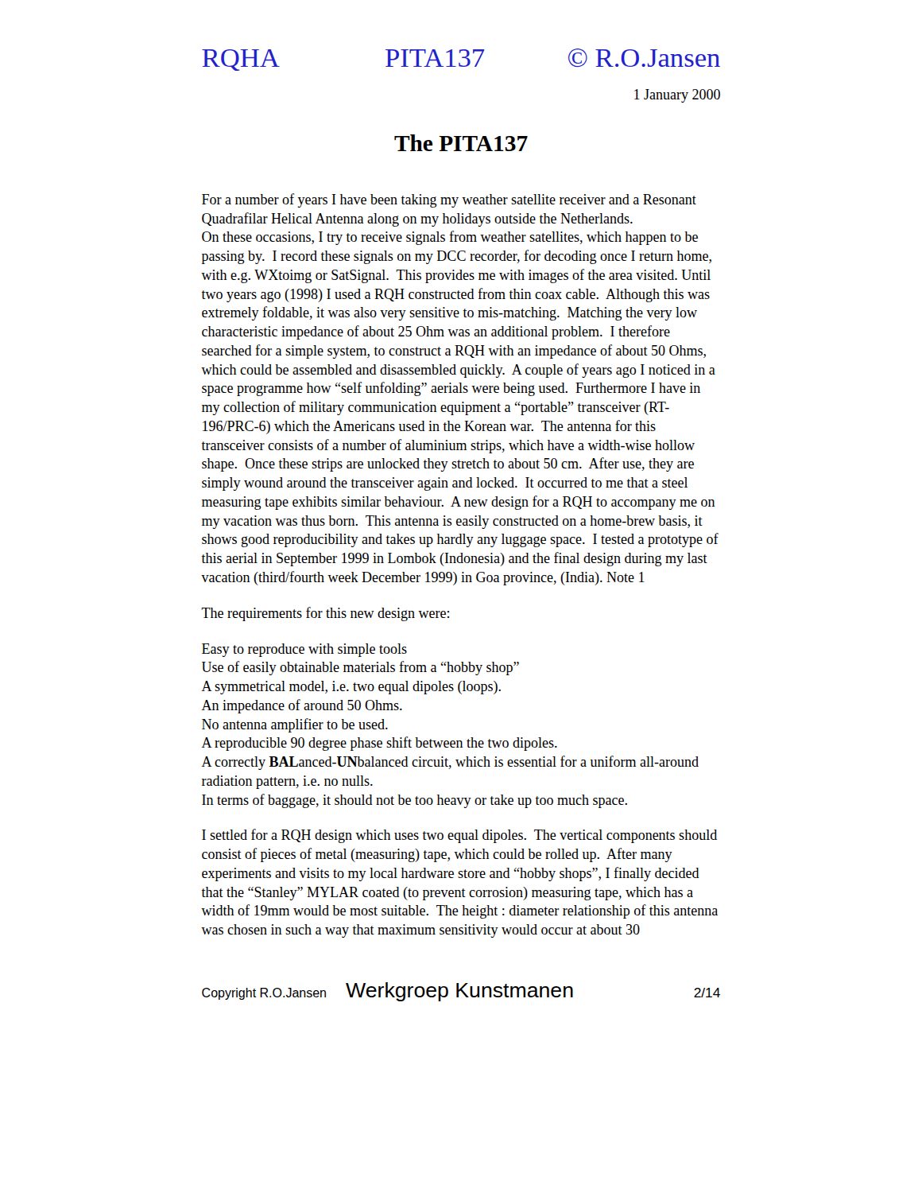RQHA
PITA137
© R.O.Jansen
1 January 2000
The PITA137
For a number of years I have been taking my weather satellite receiver and a Resonant Quadrafilar Helical Antenna along on my holidays outside the Netherlands.
On these occasions, I try to receive signals from weather satellites, which happen to be passing by. I record these signals on my DCC recorder, for decoding once I return home, with e.g. WXtoimg or SatSignal. This provides me with images of the area visited. Until two years ago (1998) I used a RQH constructed from thin coax cable. Although this was extremely foldable, it was also very sensitive to mis-matching. Matching the very low characteristic impedance of about 25 Ohm was an additional problem. I therefore searched for a simple system, to construct a RQH with an impedance of about 50 Ohms, which could be assembled and disassembled quickly. A couple of years ago I noticed in a space programme how “self unfolding” aerials were being used. Furthermore I have in my collection of military communication equipment a “portable” transceiver (RT-196/PRC-6) which the Americans used in the Korean war. The antenna for this transceiver consists of a number of aluminium strips, which have a width-wise hollow shape. Once these strips are unlocked they stretch to about 50 cm. After use, they are simply wound around the transceiver again and locked. It occurred to me that a steel measuring tape exhibits similar behaviour. A new design for a RQH to accompany me on my vacation was thus born. This antenna is easily constructed on a home-brew basis, it shows good reproducibility and takes up hardly any luggage space. I tested a prototype of this aerial in September 1999 in Lombok (Indonesia) and the final design during my last vacation (third/fourth week December 1999) in Goa province, (India). Note 1
The requirements for this new design were:
Easy to reproduce with simple tools
Use of easily obtainable materials from a “hobby shop”
A symmetrical model, i.e. two equal dipoles (loops).
An impedance of around 50 Ohms.
No antenna amplifier to be used.
A reproducible 90 degree phase shift between the two dipoles.
A correctly BALanced-UNbalanced circuit, which is essential for a uniform all-around radiation pattern, i.e. no nulls.
In terms of baggage, it should not be too heavy or take up too much space.
I settled for a RQH design which uses two equal dipoles. The vertical components should consist of pieces of metal (measuring) tape, which could be rolled up. After many experiments and visits to my local hardware store and “hobby shops”, I finally decided that the “Stanley” MYLAR coated (to prevent corrosion) measuring tape, which has a width of 19mm would be most suitable. The height : diameter relationship of this antenna was chosen in such a way that maximum sensitivity would occur at about 30
Copyright R.O.Jansen
Werkgroep Kunstmanen
2/14